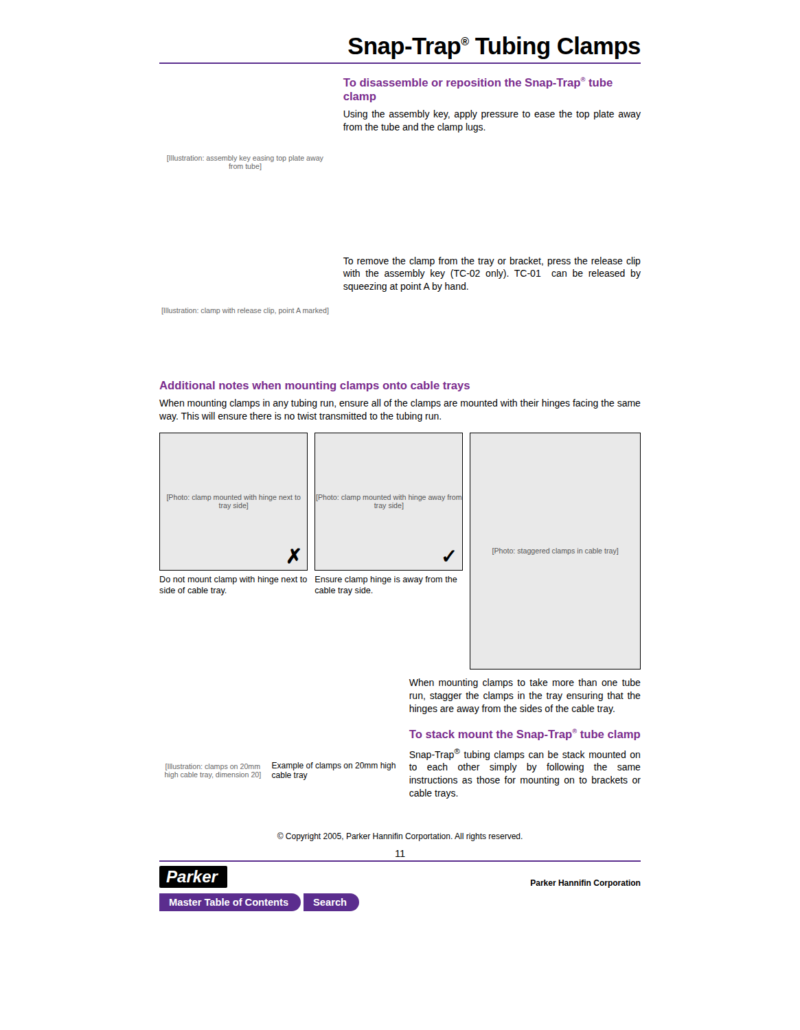Snap-Trap® Tubing Clamps
[Illustration: assembly key easing top plate away from tube]
To disassemble or reposition the Snap-Trap® tube clamp
Using the assembly key, apply pressure to ease the top plate away from the tube and the clamp lugs.
[Illustration: clamp with release clip, point A marked]
To remove the clamp from the tray or bracket, press the release clip with the assembly key (TC-02 only). TC-01 can be released by squeezing at point A by hand.
Additional notes when mounting clamps onto cable trays
When mounting clamps in any tubing run, ensure all of the clamps are mounted with their hinges facing the same way. This will ensure there is no twist transmitted to the tubing run.
[Photo: clamp mounted with hinge next to tray side]
✗
Do not mount clamp with hinge next to side of cable tray.
[Photo: clamp mounted with hinge away from tray side]
✓
Ensure clamp hinge is away from the cable tray side.
[Photo: staggered clamps in cable tray]
When mounting clamps to take more than one tube run, stagger the clamps in the tray ensuring that the hinges are away from the sides of the cable tray.
[Illustration: clamps on 20mm high cable tray, dimension 20]
Example of clamps on 20mm high cable tray
To stack mount the Snap-Trap® tube clamp
Snap-Trap® tubing clamps can be stack mounted on to each other simply by following the same instructions as those for mounting on to brackets or cable trays.
© Copyright 2005, Parker Hannifin Corportation. All rights reserved.
11
Parker
Parker Hannifin Corporation
Master Table of Contents
Search